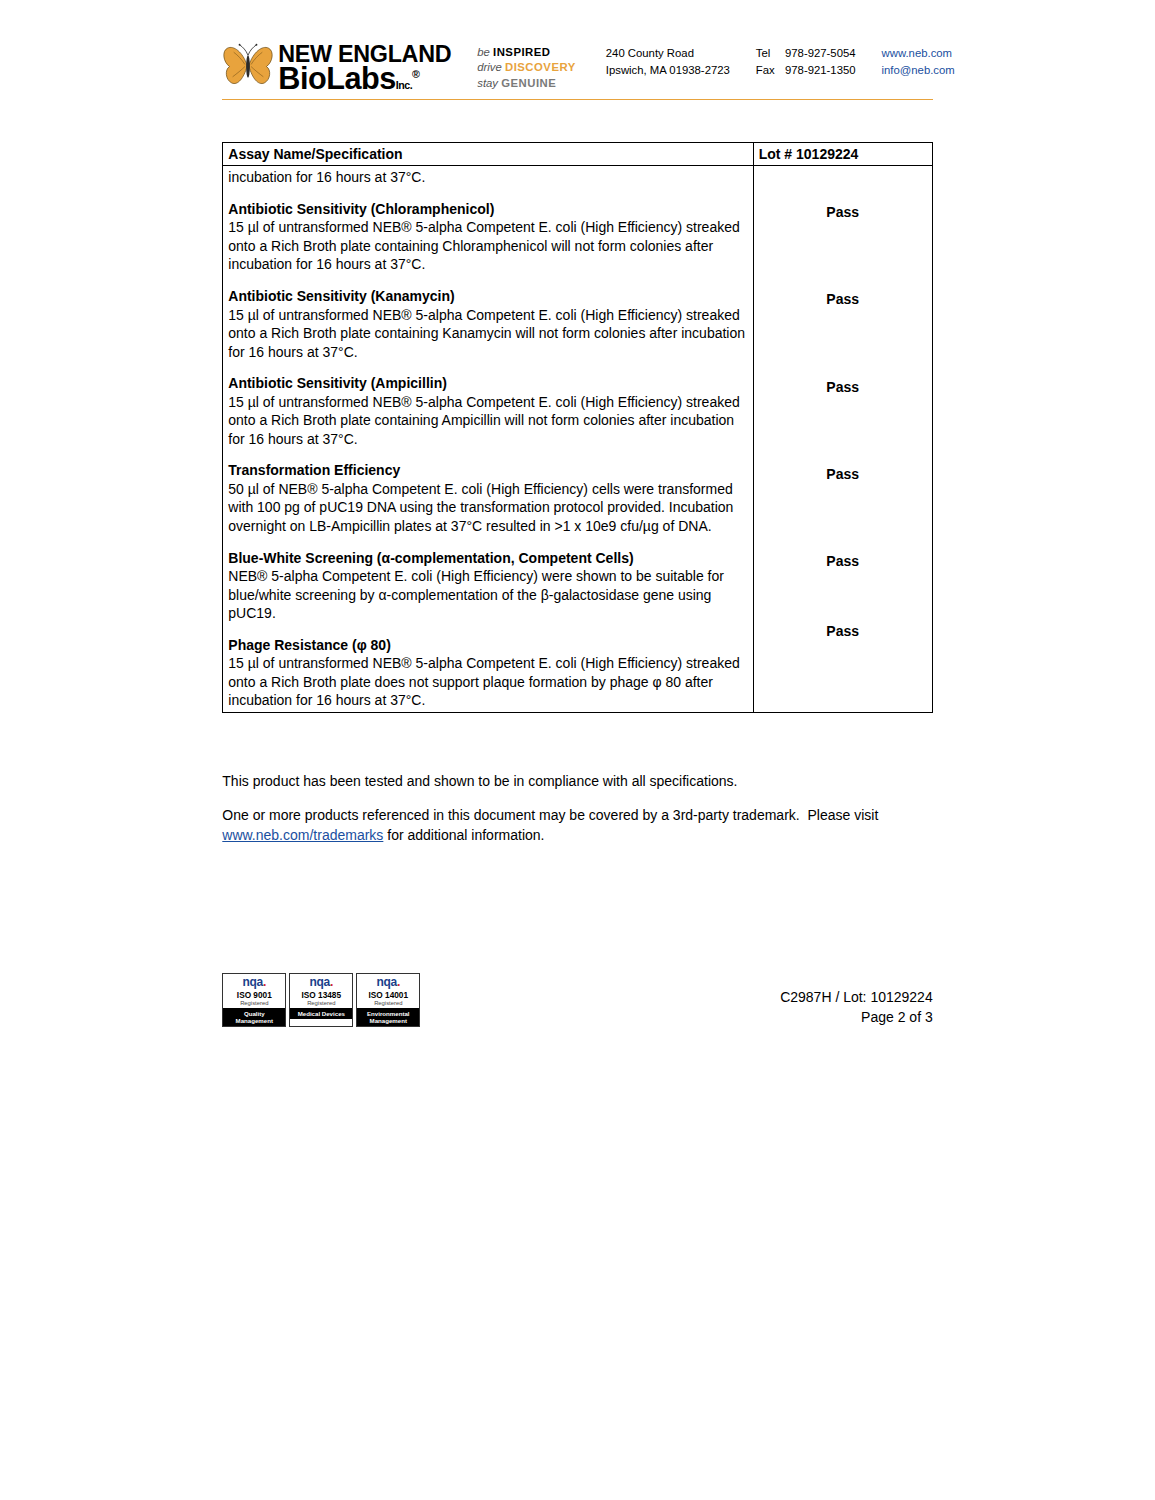NEW ENGLAND BioLabsInc.®
be INSPIRED
drive DISCOVERY
stay GENUINE
240 County Road
Ipswich, MA 01938-2723
Tel 978-927-5054
Fax 978-921-1350
www.neb.com
info@neb.com
| Assay Name/Specification | Lot # 10129224 |
| --- | --- |
| incubation for 16 hours at 37°C. Antibiotic Sensitivity (Chloramphenicol) 15 µl of untransformed NEB® 5-alpha Competent E. coli (High Efficiency) streaked onto a Rich Broth plate containing Chloramphenicol will not form colonies after incubation for 16 hours at 37°C. Antibiotic Sensitivity (Kanamycin) 15 µl of untransformed NEB® 5-alpha Competent E. coli (High Efficiency) streaked onto a Rich Broth plate containing Kanamycin will not form colonies after incubation for 16 hours at 37°C. Antibiotic Sensitivity (Ampicillin) 15 µl of untransformed NEB® 5-alpha Competent E. coli (High Efficiency) streaked onto a Rich Broth plate containing Ampicillin will not form colonies after incubation for 16 hours at 37°C. Transformation Efficiency 50 µl of NEB® 5-alpha Competent E. coli (High Efficiency) cells were transformed with 100 pg of pUC19 DNA using the transformation protocol provided. Incubation overnight on LB-Ampicillin plates at 37°C resulted in >1 x 10e9 cfu/µg of DNA. Blue-White Screening (α-complementation, Competent Cells) NEB® 5-alpha Competent E. coli (High Efficiency) were shown to be suitable for blue/white screening by α-complementation of the β-galactosidase gene using pUC19. Phage Resistance (φ 80) 15 µl of untransformed NEB® 5-alpha Competent E. coli (High Efficiency) streaked onto a Rich Broth plate does not support plaque formation by phage φ 80 after incubation for 16 hours at 37°C. | Pass Pass Pass Pass Pass Pass |
This product has been tested and shown to be in compliance with all specifications.
One or more products referenced in this document may be covered by a 3rd-party trademark. Please visit www.neb.com/trademarks for additional information.
nqa.
ISO 9001
Registered
Quality
Management
nqa.
ISO 13485
Registered
Medical Devices
nqa.
ISO 14001
Registered
Environmental
Management
C2987H / Lot: 10129224
Page 2 of 3